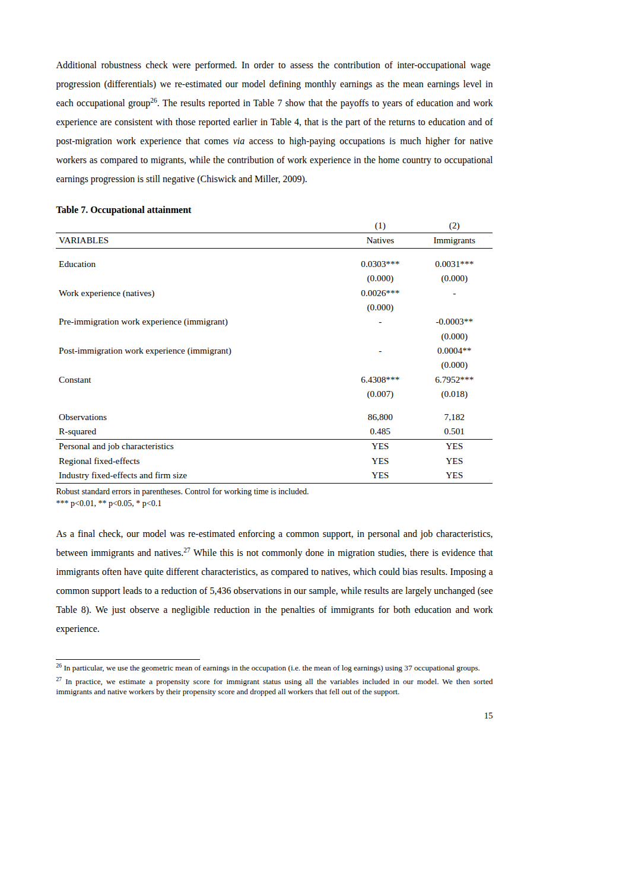Additional robustness check were performed. In order to assess the contribution of inter-occupational wage progression (differentials) we re-estimated our model defining monthly earnings as the mean earnings level in each occupational group26. The results reported in Table 7 show that the payoffs to years of education and work experience are consistent with those reported earlier in Table 4, that is the part of the returns to education and of post-migration work experience that comes via access to high-paying occupations is much higher for native workers as compared to migrants, while the contribution of work experience in the home country to occupational earnings progression is still negative (Chiswick and Miller, 2009).
Table 7. Occupational attainment
| | (1) | (2) |
| VARIABLES | Natives | Immigrants |
| Education | 0.0303*** | 0.0031*** |
| | (0.000) | (0.000) |
| Work experience (natives) | 0.0026*** | - |
| | (0.000) | |
| Pre-immigration work experience (immigrant) | - | -0.0003** |
| | | (0.000) |
| Post-immigration work experience (immigrant) | - | 0.0004** |
| | | (0.000) |
| Constant | 6.4308*** | 6.7952*** |
| | (0.007) | (0.018) |
| Observations | 86,800 | 7,182 |
| R-squared | 0.485 | 0.501 |
| Personal and job characteristics | YES | YES |
| Regional fixed-effects | YES | YES |
| Industry fixed-effects and firm size | YES | YES |
Robust standard errors in parentheses. Control for working time is included.
*** p<0.01, ** p<0.05, * p<0.1
As a final check, our model was re-estimated enforcing a common support, in personal and job characteristics, between immigrants and natives.27 While this is not commonly done in migration studies, there is evidence that immigrants often have quite different characteristics, as compared to natives, which could bias results. Imposing a common support leads to a reduction of 5,436 observations in our sample, while results are largely unchanged (see Table 8). We just observe a negligible reduction in the penalties of immigrants for both education and work experience.
26 In particular, we use the geometric mean of earnings in the occupation (i.e. the mean of log earnings) using 37 occupational groups.
27 In practice, we estimate a propensity score for immigrant status using all the variables included in our model. We then sorted immigrants and native workers by their propensity score and dropped all workers that fell out of the support.
15